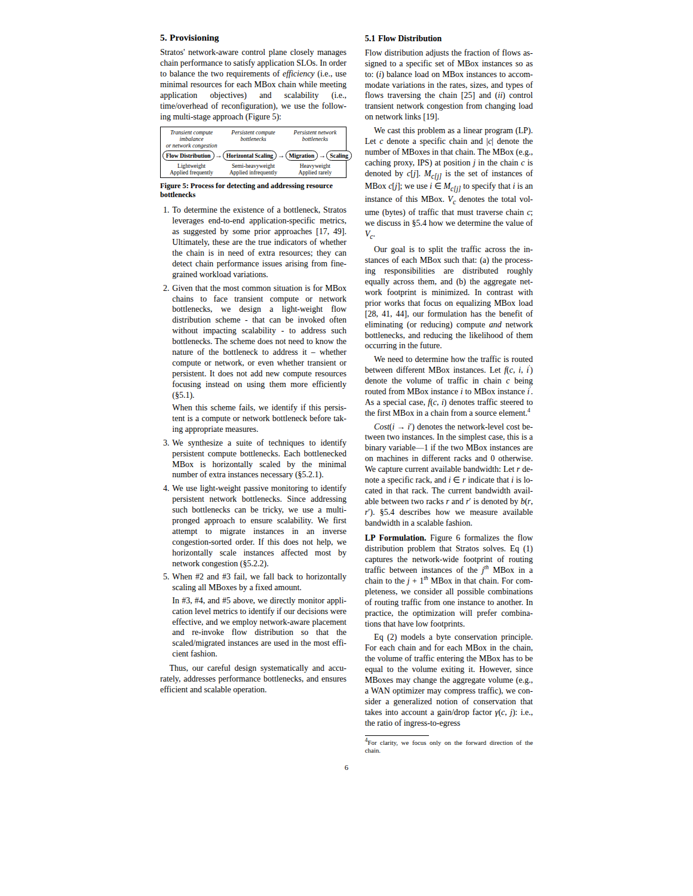5. Provisioning
Stratos' network-aware control plane closely manages chain performance to satisfy application SLOs. In order to balance the two requirements of efficiency (i.e., use minimal resources for each MBox chain while meeting application objectives) and scalability (i.e., time/overhead of reconfiguration), we use the following multi-stage approach (Figure 5):
Transient compute imbalance
or network congestion
Persistent compute
bottlenecks
Persistent network
bottlenecks
Flow Distribution → Horizontal Scaling → Migration → Scaling
Lightweight
Applied frequently
Semi-heavyweight
Applied infrequently
Heavyweight
Applied rarely
Figure 5: Process for detecting and addressing resource bottlenecks
To determine the existence of a bottleneck, Stratos leverages end-to-end application-specific metrics, as suggested by some prior approaches [17, 49]. Ultimately, these are the true indicators of whether the chain is in need of extra resources; they can detect chain performance issues arising from fine-grained workload variations.
Given that the most common situation is for MBox chains to face transient compute or network bottlenecks, we design a light-weight flow distribution scheme - that can be invoked often without impacting scalability - to address such bottlenecks. The scheme does not need to know the nature of the bottleneck to address it – whether compute or network, or even whether transient or persistent. It does not add new compute resources focusing instead on using them more efficiently (§5.1).
When this scheme fails, we identify if this persistent is a compute or network bottleneck before taking appropriate measures.
We synthesize a suite of techniques to identify persistent compute bottlenecks. Each bottlenecked MBox is horizontally scaled by the minimal number of extra instances necessary (§5.2.1).
We use light-weight passive monitoring to identify persistent network bottlenecks. Since addressing such bottlenecks can be tricky, we use a multi-pronged approach to ensure scalability. We first attempt to migrate instances in an inverse congestion-sorted order. If this does not help, we horizontally scale instances affected most by network congestion (§5.2.2).
When #2 and #3 fail, we fall back to horizontally scaling all MBoxes by a fixed amount.
In #3, #4, and #5 above, we directly monitor application level metrics to identify if our decisions were effective, and we employ network-aware placement and re-invoke flow distribution so that the scaled/migrated instances are used in the most efficient fashion.
Thus, our careful design systematically and accurately, addresses performance bottlenecks, and ensures efficient and scalable operation.
5.1 Flow Distribution
Flow distribution adjusts the fraction of flows assigned to a specific set of MBox instances so as to: (i) balance load on MBox instances to accommodate variations in the rates, sizes, and types of flows traversing the chain [25] and (ii) control transient network congestion from changing load on network links [19].
We cast this problem as a linear program (LP). Let c denote a specific chain and |c| denote the number of MBoxes in that chain. The MBox (e.g., caching proxy, IPS) at position j in the chain c is denoted by c[j]. Mc[j] is the set of instances of MBox c[j]; we use i ∈ Mc[j] to specify that i is an instance of this MBox. Vc denotes the total volume (bytes) of traffic that must traverse chain c; we discuss in §5.4 how we determine the value of Vc.
Our goal is to split the traffic across the instances of each MBox such that: (a) the processing responsibilities are distributed roughly equally across them, and (b) the aggregate network footprint is minimized. In contrast with prior works that focus on equalizing MBox load [28, 41, 44], our formulation has the benefit of eliminating (or reducing) compute and network bottlenecks, and reducing the likelihood of them occurring in the future.
We need to determine how the traffic is routed between different MBox instances. Let f(c, i, i′) denote the volume of traffic in chain c being routed from MBox instance i to MBox instance i′. As a special case, f(c, i) denotes traffic steered to the first MBox in a chain from a source element.4
Cost(i → i′) denotes the network-level cost between two instances. In the simplest case, this is a binary variable—1 if the two MBox instances are on machines in different racks and 0 otherwise. We capture current available bandwidth: Let r denote a specific rack, and i ∈ r indicate that i is located in that rack. The current bandwidth available between two racks r and r′ is denoted by b(r, r′). §5.4 describes how we measure available bandwidth in a scalable fashion.
LP Formulation. Figure 6 formalizes the flow distribution problem that Stratos solves. Eq (1) captures the network-wide footprint of routing traffic between instances of the jth MBox in a chain to the j + 1th MBox in that chain. For completeness, we consider all possible combinations of routing traffic from one instance to another. In practice, the optimization will prefer combinations that have low footprints.
Eq (2) models a byte conservation principle. For each chain and for each MBox in the chain, the volume of traffic entering the MBox has to be equal to the volume exiting it. However, since MBoxes may change the aggregate volume (e.g., a WAN optimizer may compress traffic), we consider a generalized notion of conservation that takes into account a gain/drop factor γ(c, j): i.e., the ratio of ingress-to-egress
4For clarity, we focus only on the forward direction of the chain.
6